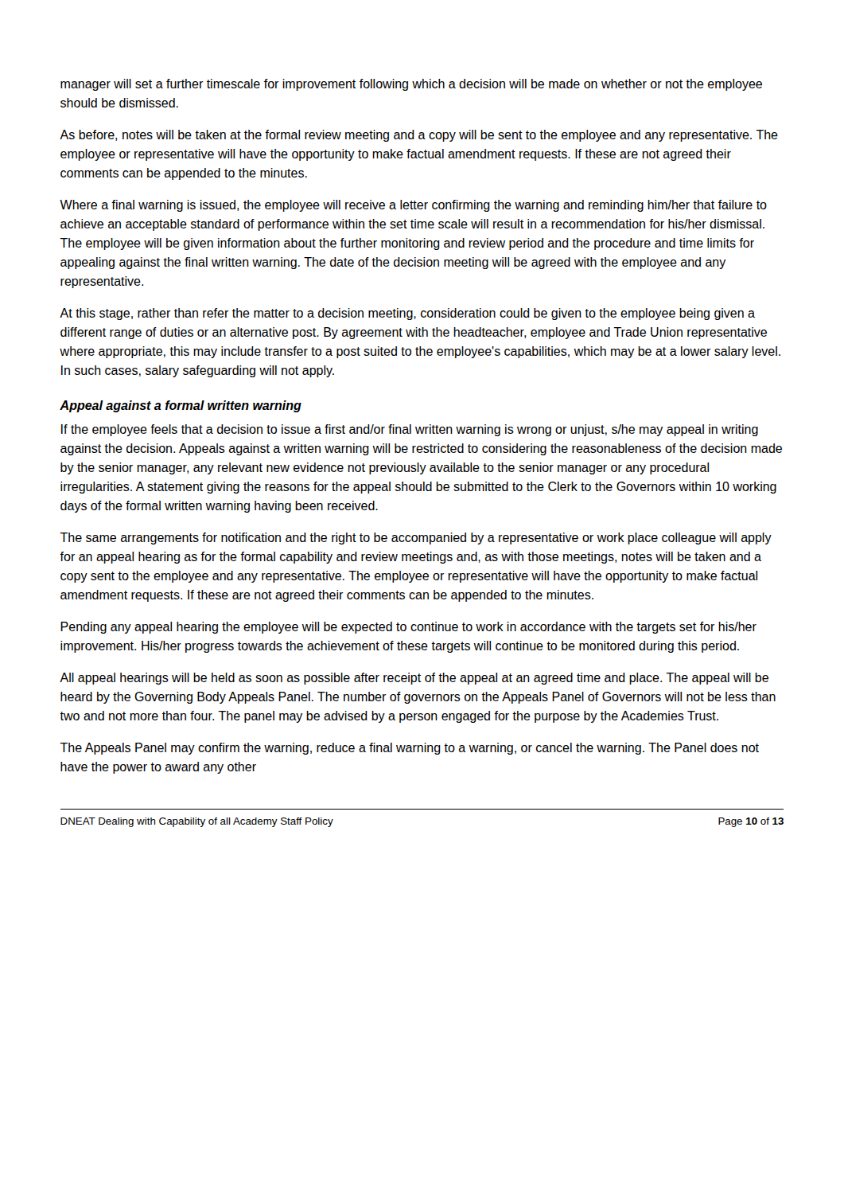manager will set a further timescale for improvement following which a decision will be made on whether or not the employee should be dismissed.
As before, notes will be taken at the formal review meeting and a copy will be sent to the employee and any representative. The employee or representative will have the opportunity to make factual amendment requests. If these are not agreed their comments can be appended to the minutes.
Where a final warning is issued, the employee will receive a letter confirming the warning and reminding him/her that failure to achieve an acceptable standard of performance within the set time scale will result in a recommendation for his/her dismissal. The employee will be given information about the further monitoring and review period and the procedure and time limits for appealing against the final written warning. The date of the decision meeting will be agreed with the employee and any representative.
At this stage, rather than refer the matter to a decision meeting, consideration could be given to the employee being given a different range of duties or an alternative post. By agreement with the headteacher, employee and Trade Union representative where appropriate, this may include transfer to a post suited to the employee's capabilities, which may be at a lower salary level. In such cases, salary safeguarding will not apply.
Appeal against a formal written warning
If the employee feels that a decision to issue a first and/or final written warning is wrong or unjust, s/he may appeal in writing against the decision. Appeals against a written warning will be restricted to considering the reasonableness of the decision made by the senior manager, any relevant new evidence not previously available to the senior manager or any procedural irregularities. A statement giving the reasons for the appeal should be submitted to the Clerk to the Governors within 10 working days of the formal written warning having been received.
The same arrangements for notification and the right to be accompanied by a representative or work place colleague will apply for an appeal hearing as for the formal capability and review meetings and, as with those meetings, notes will be taken and a copy sent to the employee and any representative. The employee or representative will have the opportunity to make factual amendment requests. If these are not agreed their comments can be appended to the minutes.
Pending any appeal hearing the employee will be expected to continue to work in accordance with the targets set for his/her improvement. His/her progress towards the achievement of these targets will continue to be monitored during this period.
All appeal hearings will be held as soon as possible after receipt of the appeal at an agreed time and place. The appeal will be heard by the Governing Body Appeals Panel. The number of governors on the Appeals Panel of Governors will not be less than two and not more than four. The panel may be advised by a person engaged for the purpose by the Academies Trust.
The Appeals Panel may confirm the warning, reduce a final warning to a warning, or cancel the warning. The Panel does not have the power to award any other
DNEAT Dealing with Capability of all Academy Staff Policy Page 10 of 13